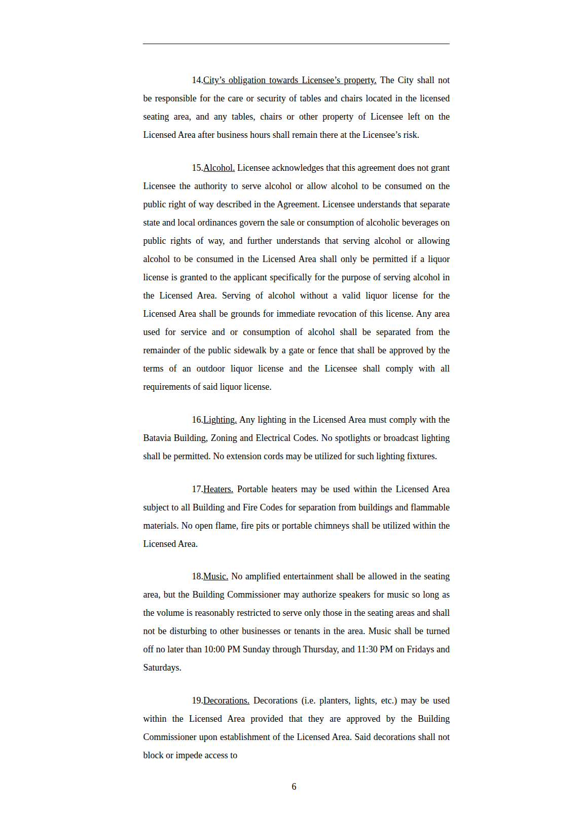14. City’s obligation towards Licensee’s property. The City shall not be responsible for the care or security of tables and chairs located in the licensed seating area, and any tables, chairs or other property of Licensee left on the Licensed Area after business hours shall remain there at the Licensee’s risk.
15. Alcohol. Licensee acknowledges that this agreement does not grant Licensee the authority to serve alcohol or allow alcohol to be consumed on the public right of way described in the Agreement. Licensee understands that separate state and local ordinances govern the sale or consumption of alcoholic beverages on public rights of way, and further understands that serving alcohol or allowing alcohol to be consumed in the Licensed Area shall only be permitted if a liquor license is granted to the applicant specifically for the purpose of serving alcohol in the Licensed Area. Serving of alcohol without a valid liquor license for the Licensed Area shall be grounds for immediate revocation of this license. Any area used for service and or consumption of alcohol shall be separated from the remainder of the public sidewalk by a gate or fence that shall be approved by the terms of an outdoor liquor license and the Licensee shall comply with all requirements of said liquor license.
16. Lighting. Any lighting in the Licensed Area must comply with the Batavia Building, Zoning and Electrical Codes. No spotlights or broadcast lighting shall be permitted. No extension cords may be utilized for such lighting fixtures.
17. Heaters. Portable heaters may be used within the Licensed Area subject to all Building and Fire Codes for separation from buildings and flammable materials. No open flame, fire pits or portable chimneys shall be utilized within the Licensed Area.
18. Music. No amplified entertainment shall be allowed in the seating area, but the Building Commissioner may authorize speakers for music so long as the volume is reasonably restricted to serve only those in the seating areas and shall not be disturbing to other businesses or tenants in the area. Music shall be turned off no later than 10:00 PM Sunday through Thursday, and 11:30 PM on Fridays and Saturdays.
19. Decorations. Decorations (i.e. planters, lights, etc.) may be used within the Licensed Area provided that they are approved by the Building Commissioner upon establishment of the Licensed Area. Said decorations shall not block or impede access to
6